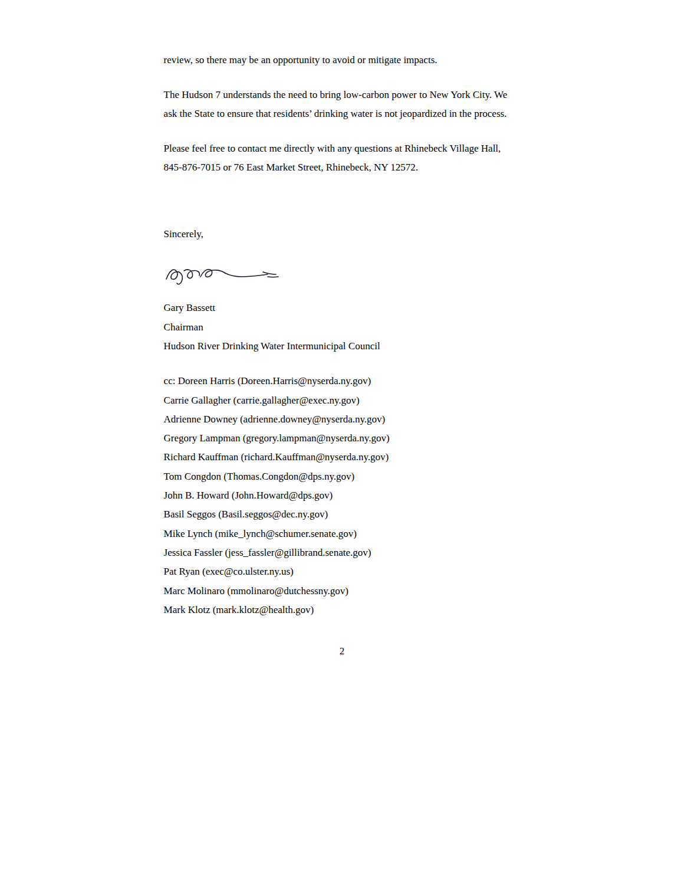review, so there may be an opportunity to avoid or mitigate impacts.
The Hudson 7 understands the need to bring low-carbon power to New York City. We ask the State to ensure that residents’ drinking water is not jeopardized in the process.
Please feel free to contact me directly with any questions at Rhinebeck Village Hall, 845-876-7015 or 76 East Market Street, Rhinebeck, NY 12572.
Sincerely,
Gary Bassett
Chairman
Hudson River Drinking Water Intermunicipal Council
cc: Doreen Harris (Doreen.Harris@nyserda.ny.gov)
Carrie Gallagher (carrie.gallagher@exec.ny.gov)
Adrienne Downey (adrienne.downey@nyserda.ny.gov)
Gregory Lampman (gregory.lampman@nyserda.ny.gov)
Richard Kauffman (richard.Kauffman@nyserda.ny.gov)
Tom Congdon (Thomas.Congdon@dps.ny.gov)
John B. Howard (John.Howard@dps.gov)
Basil Seggos (Basil.seggos@dec.ny.gov)
Mike Lynch (mike_lynch@schumer.senate.gov)
Jessica Fassler (jess_fassler@gillibrand.senate.gov)
Pat Ryan (exec@co.ulster.ny.us)
Marc Molinaro (mmolinaro@dutchessny.gov)
Mark Klotz (mark.klotz@health.gov)
2